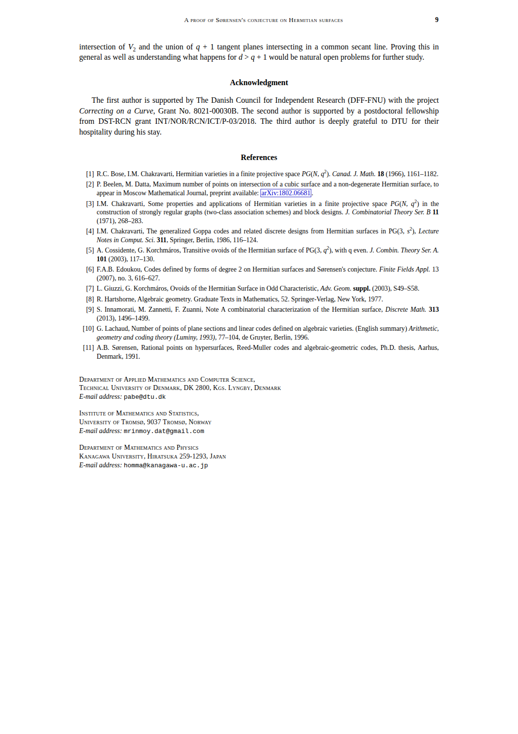A proof of Sørensen's conjecture on Hermitian surfaces 9
intersection of V2 and the union of q + 1 tangent planes intersecting in a common secant line. Proving this in general as well as understanding what happens for d > q + 1 would be natural open problems for further study.
Acknowledgment
The first author is supported by The Danish Council for Independent Research (DFF-FNU) with the project Correcting on a Curve, Grant No. 8021-00030B. The second author is supported by a postdoctoral fellowship from DST-RCN grant INT/NOR/RCN/ICT/P-03/2018. The third author is deeply grateful to DTU for their hospitality during his stay.
References
[1] R.C. Bose, I.M. Chakravarti, Hermitian varieties in a finite projective space PG(N, q2). Canad. J. Math. 18 (1966), 1161–1182.
[2] P. Beelen, M. Datta, Maximum number of points on intersection of a cubic surface and a non-degenerate Hermitian surface, to appear in Moscow Mathematical Journal, preprint available: arXiv:1802.06681.
[3] I.M. Chakravarti, Some properties and applications of Hermitian varieties in a finite projective space PG(N, q2) in the construction of strongly regular graphs (two-class association schemes) and block designs. J. Combinatorial Theory Ser. B 11 (1971), 268–283.
[4] I.M. Chakravarti, The generalized Goppa codes and related discrete designs from Hermitian surfaces in PG(3, s2), Lecture Notes in Comput. Sci. 311, Springer, Berlin, 1986, 116–124.
[5] A. Cossidente, G. Korchmáros, Transitive ovoids of the Hermitian surface of PG(3, q2), with q even. J. Combin. Theory Ser. A. 101 (2003), 117–130.
[6] F.A.B. Edoukou, Codes defined by forms of degree 2 on Hermitian surfaces and Sørensen's conjecture. Finite Fields Appl. 13 (2007), no. 3, 616–627.
[7] L. Giuzzi, G. Korchmáros, Ovoids of the Hermitian Surface in Odd Characteristic, Adv. Geom. suppl. (2003), S49–S58.
[8] R. Hartshorne, Algebraic geometry. Graduate Texts in Mathematics, 52. Springer-Verlag, New York, 1977.
[9] S. Innamorati, M. Zannetti, F. Zuanni, Note A combinatorial characterization of the Hermitian surface, Discrete Math. 313 (2013), 1496–1499.
[10] G. Lachaud, Number of points of plane sections and linear codes defined on algebraic varieties. (English summary) Arithmetic, geometry and coding theory (Luminy, 1993), 77–104, de Gruyter, Berlin, 1996.
[11] A.B. Sørensen, Rational points on hypersurfaces, Reed-Muller codes and algebraic-geometric codes, Ph.D. thesis, Aarhus, Denmark, 1991.
Department of Applied Mathematics and Computer Science,
Technical University of Denmark, DK 2800, Kgs. Lyngby, Denmark
E-mail address: pabe@dtu.dk
Institute of Mathematics and Statistics,
University of Tromsø, 9037 Tromsø, Norway
E-mail address: mrinmoy.dat@gmail.com
Department of Mathematics and Physics
Kanagawa University, Hiratsuka 259-1293, Japan
E-mail address: homma@kanagawa-u.ac.jp